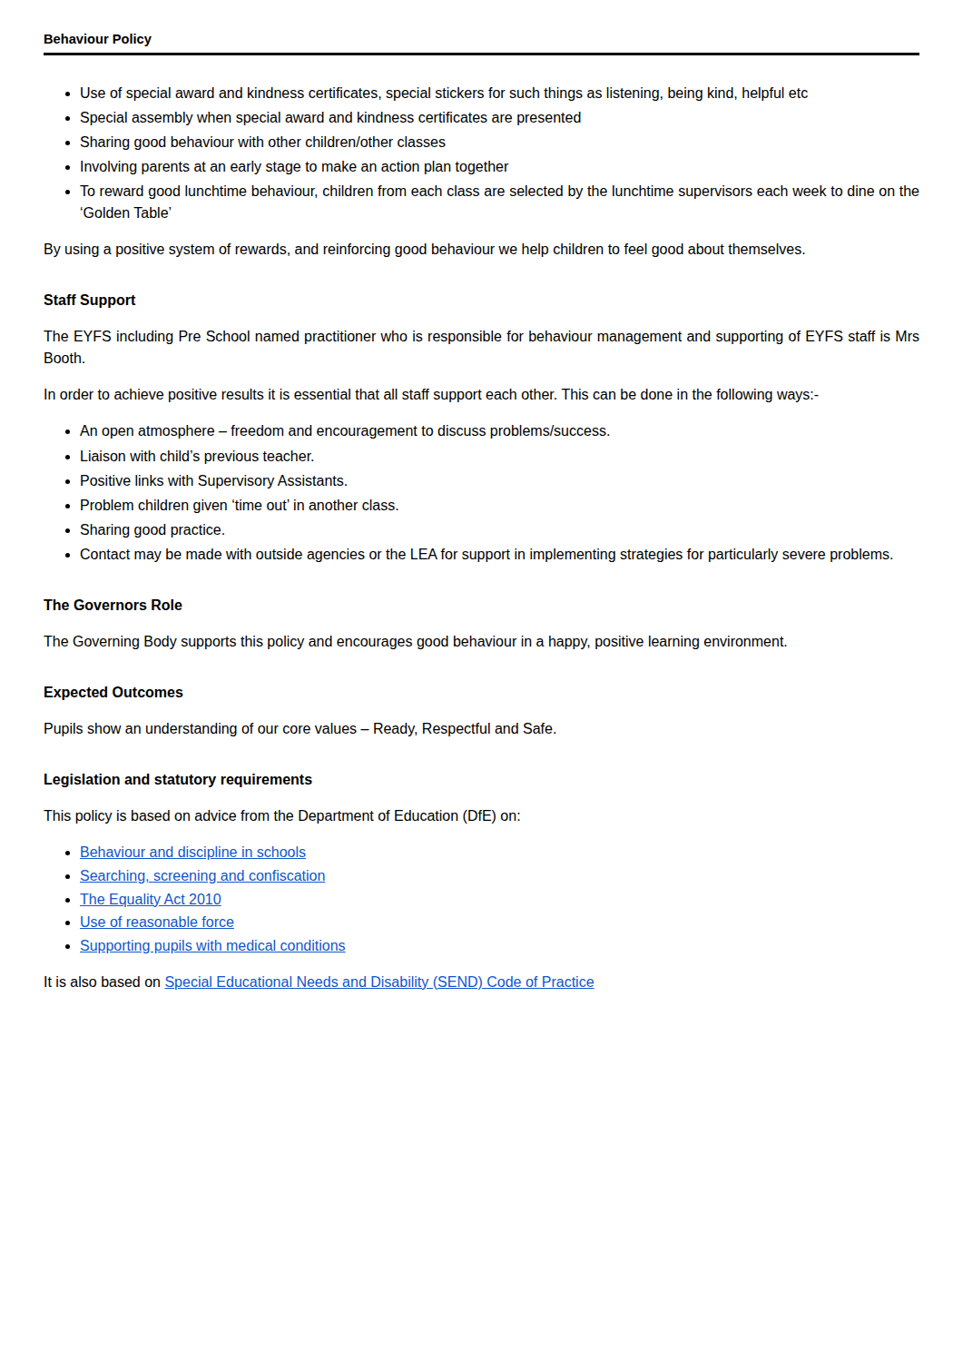Behaviour Policy
Use of special award and kindness certificates, special stickers for such things as listening, being kind, helpful etc
Special assembly when special award and kindness certificates are presented
Sharing good behaviour with other children/other classes
Involving parents at an early stage to make an action plan together
To reward good lunchtime behaviour, children from each class are selected by the lunchtime supervisors each week to dine on the ‘Golden Table’
By using a positive system of rewards, and reinforcing good behaviour we help children to feel good about themselves.
Staff Support
The EYFS including Pre School named practitioner who is responsible for behaviour management and supporting of EYFS staff is Mrs Booth.
In order to achieve positive results it is essential that all staff support each other. This can be done in the following ways:-
An open atmosphere – freedom and encouragement to discuss problems/success.
Liaison with child’s previous teacher.
Positive links with Supervisory Assistants.
Problem children given ‘time out’ in another class.
Sharing good practice.
Contact may be made with outside agencies or the LEA for support in implementing strategies for particularly severe problems.
The Governors Role
The Governing Body supports this policy and encourages good behaviour in a happy, positive learning environment.
Expected Outcomes
Pupils show an understanding of our core values – Ready, Respectful and Safe.
Legislation and statutory requirements
This policy is based on advice from the Department of Education (DfE) on:
Behaviour and discipline in schools
Searching, screening and confiscation
The Equality Act 2010
Use of reasonable force
Supporting pupils with medical conditions
It is also based on Special Educational Needs and Disability (SEND) Code of Practice